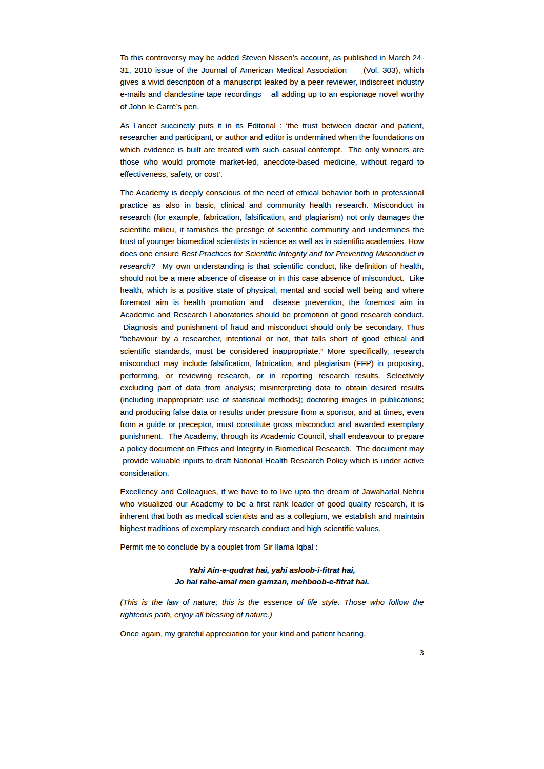To this controversy may be added Steven Nissen’s account, as published in March 24-31, 2010 issue of the Journal of American Medical Association (Vol. 303), which gives a vivid description of a manuscript leaked by a peer reviewer, indiscreet industry e-mails and clandestine tape recordings – all adding up to an espionage novel worthy of John le Carré’s pen.
As Lancet succinctly puts it in its Editorial : ‘the trust between doctor and patient, researcher and participant, or author and editor is undermined when the foundations on which evidence is built are treated with such casual contempt. The only winners are those who would promote market-led, anecdote-based medicine, without regard to effectiveness, safety, or cost’.
The Academy is deeply conscious of the need of ethical behavior both in professional practice as also in basic, clinical and community health research. Misconduct in research (for example, fabrication, falsification, and plagiarism) not only damages the scientific milieu, it tarnishes the prestige of scientific community and undermines the trust of younger biomedical scientists in science as well as in scientific academies. How does one ensure Best Practices for Scientific Integrity and for Preventing Misconduct in research? My own understanding is that scientific conduct, like definition of health, should not be a mere absence of disease or in this case absence of misconduct. Like health, which is a positive state of physical, mental and social well being and where foremost aim is health promotion and disease prevention, the foremost aim in Academic and Research Laboratories should be promotion of good research conduct. Diagnosis and punishment of fraud and misconduct should only be secondary. Thus “behaviour by a researcher, intentional or not, that falls short of good ethical and scientific standards, must be considered inappropriate.” More specifically, research misconduct may include falsification, fabrication, and plagiarism (FFP) in proposing, performing, or reviewing research, or in reporting research results. Selectively excluding part of data from analysis; misinterpreting data to obtain desired results (including inappropriate use of statistical methods); doctoring images in publications; and producing false data or results under pressure from a sponsor, and at times, even from a guide or preceptor, must constitute gross misconduct and awarded exemplary punishment. The Academy, through its Academic Council, shall endeavour to prepare a policy document on Ethics and Integrity in Biomedical Research. The document may provide valuable inputs to draft National Health Research Policy which is under active consideration.
Excellency and Colleagues, if we have to to live upto the dream of Jawaharlal Nehru who visualized our Academy to be a first rank leader of good quality research, it is inherent that both as medical scientists and as a collegium, we establish and maintain highest traditions of exemplary research conduct and high scientific values.
Permit me to conclude by a couplet from Sir Ilama Iqbal :
Yahi Ain-e-qudrat hai, yahi asloob-i-fitrat hai,
Jo hai rahe-amal men gamzan, mehboob-e-fitrat hai.
(This is the law of nature; this is the essence of life style. Those who follow the righteous path, enjoy all blessing of nature.)
Once again, my grateful appreciation for your kind and patient hearing.
3